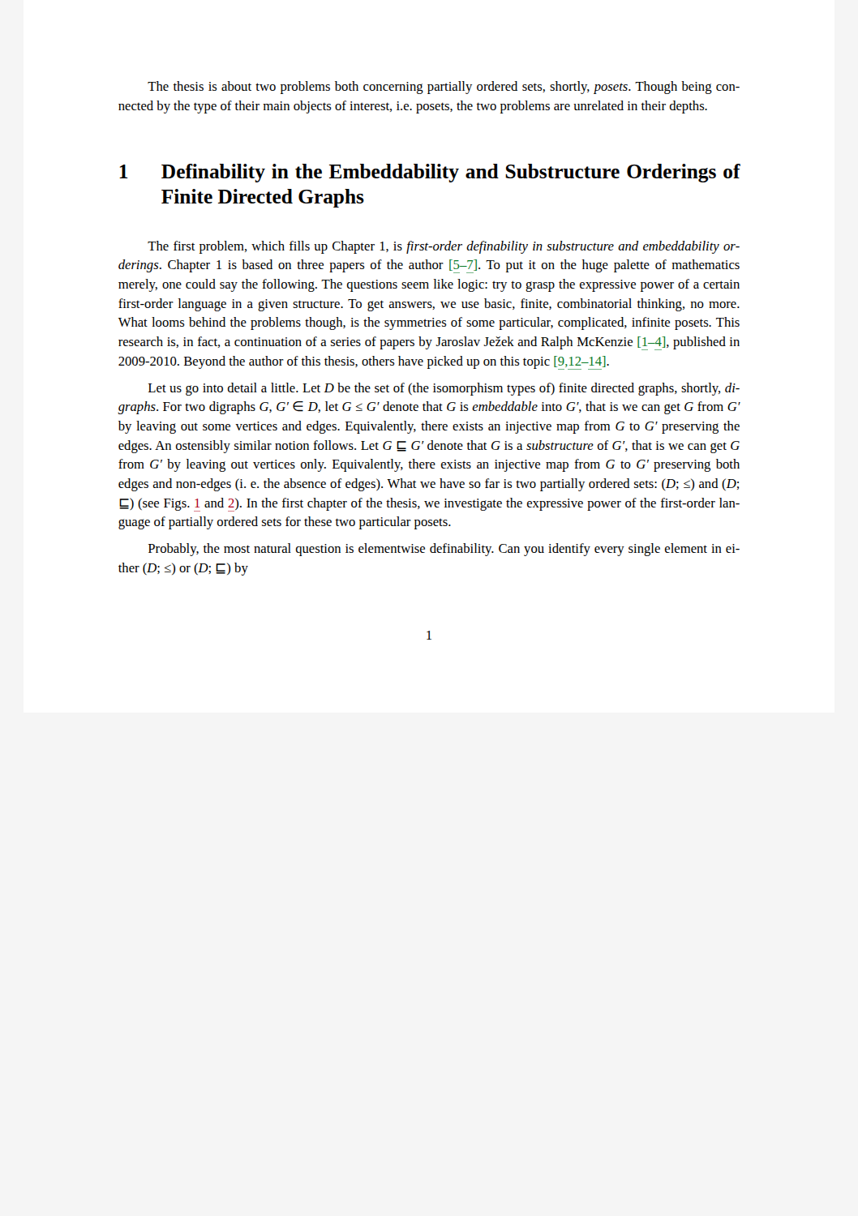The thesis is about two problems both concerning partially ordered sets, shortly, posets. Though being connected by the type of their main objects of interest, i.e. posets, the two problems are unrelated in their depths.
1 Definability in the Embeddability and Substructure Orderings of Finite Directed Graphs
The first problem, which fills up Chapter 1, is first-order definability in substructure and embeddability orderings. Chapter 1 is based on three papers of the author [5–7]. To put it on the huge palette of mathematics merely, one could say the following. The questions seem like logic: try to grasp the expressive power of a certain first-order language in a given structure. To get answers, we use basic, finite, combinatorial thinking, no more. What looms behind the problems though, is the symmetries of some particular, complicated, infinite posets. This research is, in fact, a continuation of a series of papers by Jaroslav Ježek and Ralph McKenzie [1–4], published in 2009-2010. Beyond the author of this thesis, others have picked up on this topic [9,12–14].
Let us go into detail a little. Let D be the set of (the isomorphism types of) finite directed graphs, shortly, digraphs. For two digraphs G, G′ ∈ D, let G ≤ G′ denote that G is embeddable into G′, that is we can get G from G′ by leaving out some vertices and edges. Equivalently, there exists an injective map from G to G′ preserving the edges. An ostensibly similar notion follows. Let G ⊑ G′ denote that G is a substructure of G′, that is we can get G from G′ by leaving out vertices only. Equivalently, there exists an injective map from G to G′ preserving both edges and non-edges (i. e. the absence of edges). What we have so far is two partially ordered sets: (D; ≤) and (D; ⊑) (see Figs. 1 and 2). In the first chapter of the thesis, we investigate the expressive power of the first-order language of partially ordered sets for these two particular posets.
Probably, the most natural question is elementwise definability. Can you identify every single element in either (D; ≤) or (D; ⊑) by
1